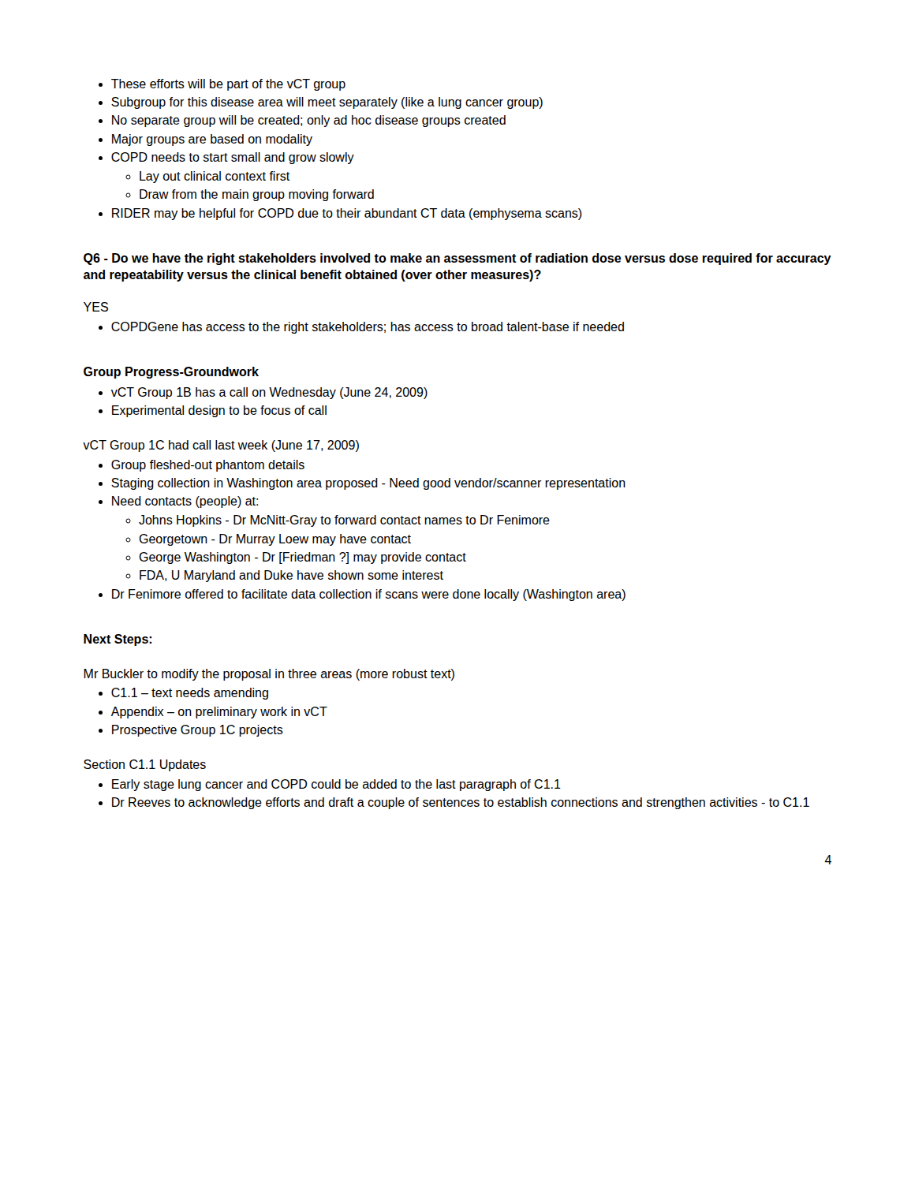These efforts will be part of the vCT group
Subgroup for this disease area will meet separately (like a lung cancer group)
No separate group will be created; only ad hoc disease groups created
Major groups are based on modality
COPD needs to start small and grow slowly
Lay out clinical context first
Draw from the main group moving forward
RIDER may be helpful for COPD due to their abundant CT data (emphysema scans)
Q6 - Do we have the right stakeholders involved to make an assessment of radiation dose versus dose required for accuracy and repeatability versus the clinical benefit obtained (over other measures)?
YES
COPDGene has access to the right stakeholders; has access to broad talent-base if needed
Group Progress-Groundwork
vCT Group 1B has a call on Wednesday (June 24, 2009)
Experimental design to be focus of call
vCT Group 1C had call last week (June 17, 2009)
Group fleshed-out phantom details
Staging collection in Washington area proposed - Need good vendor/scanner representation
Need contacts (people) at:
Johns Hopkins - Dr McNitt-Gray to forward contact names to Dr Fenimore
Georgetown - Dr Murray Loew may have contact
George Washington - Dr [Friedman ?] may provide contact
FDA, U Maryland and Duke have shown some interest
Dr Fenimore offered to facilitate data collection if scans were done locally (Washington area)
Next Steps:
Mr Buckler to modify the proposal in three areas (more robust text)
C1.1 – text needs amending
Appendix – on preliminary work in vCT
Prospective Group 1C projects
Section C1.1 Updates
Early stage lung cancer and COPD could be added to the last paragraph of C1.1
Dr Reeves to acknowledge efforts and draft a couple of sentences to establish connections and strengthen activities - to C1.1
4